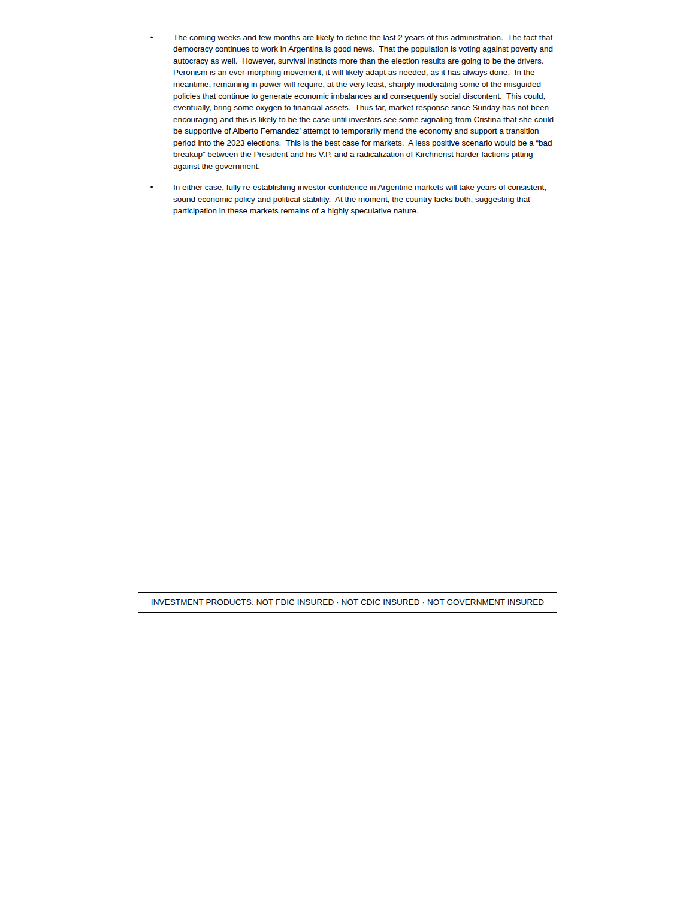The coming weeks and few months are likely to define the last 2 years of this administration. The fact that democracy continues to work in Argentina is good news. That the population is voting against poverty and autocracy as well. However, survival instincts more than the election results are going to be the drivers. Peronism is an ever-morphing movement, it will likely adapt as needed, as it has always done. In the meantime, remaining in power will require, at the very least, sharply moderating some of the misguided policies that continue to generate economic imbalances and consequently social discontent. This could, eventually, bring some oxygen to financial assets. Thus far, market response since Sunday has not been encouraging and this is likely to be the case until investors see some signaling from Cristina that she could be supportive of Alberto Fernandez’ attempt to temporarily mend the economy and support a transition period into the 2023 elections. This is the best case for markets. A less positive scenario would be a “bad breakup” between the President and his V.P. and a radicalization of Kirchnerist harder factions pitting against the government.
In either case, fully re-establishing investor confidence in Argentine markets will take years of consistent, sound economic policy and political stability. At the moment, the country lacks both, suggesting that participation in these markets remains of a highly speculative nature.
INVESTMENT PRODUCTS: NOT FDIC INSURED · NOT CDIC INSURED · NOT GOVERNMENT INSURED